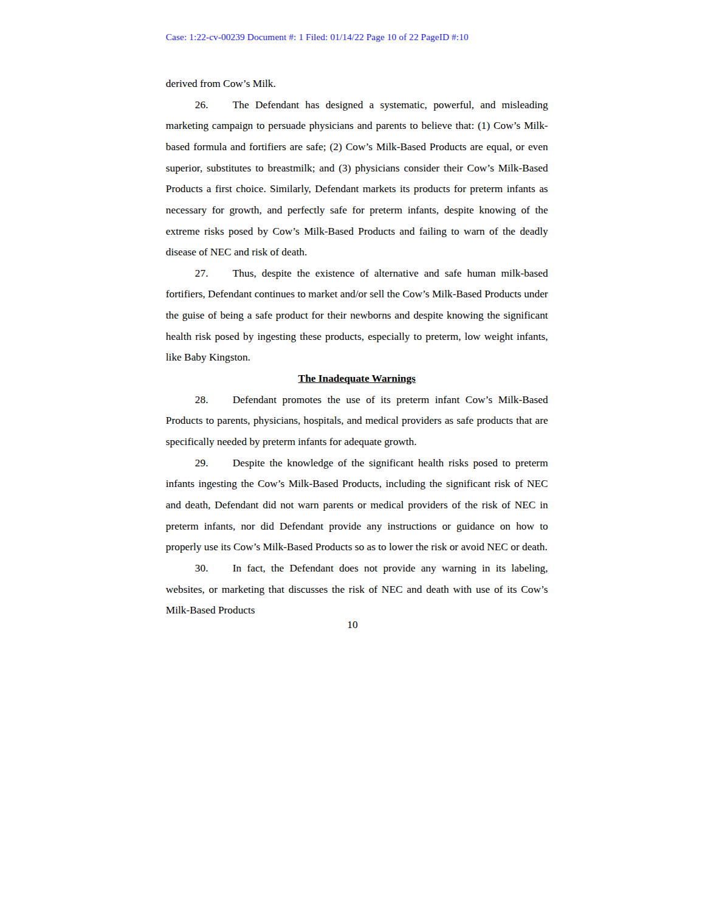Case: 1:22-cv-00239 Document #: 1 Filed: 01/14/22 Page 10 of 22 PageID #:10
derived from Cow’s Milk.
26. The Defendant has designed a systematic, powerful, and misleading marketing campaign to persuade physicians and parents to believe that: (1) Cow’s Milk-based formula and fortifiers are safe; (2) Cow’s Milk-Based Products are equal, or even superior, substitutes to breastmilk; and (3) physicians consider their Cow’s Milk-Based Products a first choice. Similarly, Defendant markets its products for preterm infants as necessary for growth, and perfectly safe for preterm infants, despite knowing of the extreme risks posed by Cow’s Milk-Based Products and failing to warn of the deadly disease of NEC and risk of death.
27. Thus, despite the existence of alternative and safe human milk-based fortifiers, Defendant continues to market and/or sell the Cow’s Milk-Based Products under the guise of being a safe product for their newborns and despite knowing the significant health risk posed by ingesting these products, especially to preterm, low weight infants, like Baby Kingston.
The Inadequate Warnings
28. Defendant promotes the use of its preterm infant Cow’s Milk-Based Products to parents, physicians, hospitals, and medical providers as safe products that are specifically needed by preterm infants for adequate growth.
29. Despite the knowledge of the significant health risks posed to preterm infants ingesting the Cow’s Milk-Based Products, including the significant risk of NEC and death, Defendant did not warn parents or medical providers of the risk of NEC in preterm infants, nor did Defendant provide any instructions or guidance on how to properly use its Cow’s Milk-Based Products so as to lower the risk or avoid NEC or death.
30. In fact, the Defendant does not provide any warning in its labeling, websites, or marketing that discusses the risk of NEC and death with use of its Cow’s Milk-Based Products
10